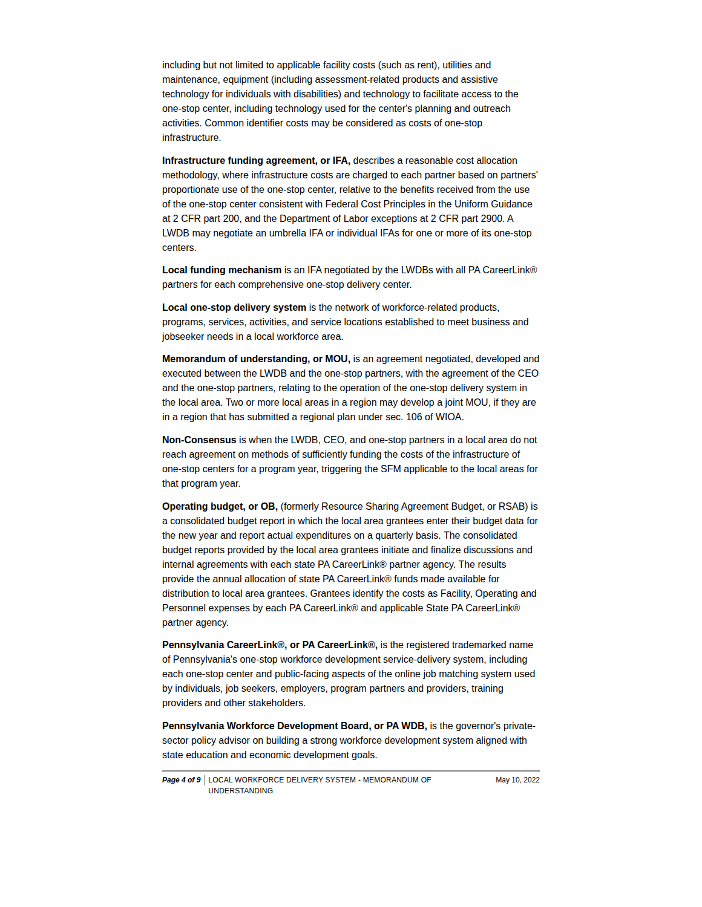including but not limited to applicable facility costs (such as rent), utilities and maintenance, equipment (including assessment-related products and assistive technology for individuals with disabilities) and technology to facilitate access to the one-stop center, including technology used for the center's planning and outreach activities. Common identifier costs may be considered as costs of one-stop infrastructure.
Infrastructure funding agreement, or IFA, describes a reasonable cost allocation methodology, where infrastructure costs are charged to each partner based on partners' proportionate use of the one-stop center, relative to the benefits received from the use of the one-stop center consistent with Federal Cost Principles in the Uniform Guidance at 2 CFR part 200, and the Department of Labor exceptions at 2 CFR part 2900. A LWDB may negotiate an umbrella IFA or individual IFAs for one or more of its one-stop centers.
Local funding mechanism is an IFA negotiated by the LWDBs with all PA CareerLink® partners for each comprehensive one-stop delivery center.
Local one-stop delivery system is the network of workforce-related products, programs, services, activities, and service locations established to meet business and jobseeker needs in a local workforce area.
Memorandum of understanding, or MOU, is an agreement negotiated, developed and executed between the LWDB and the one-stop partners, with the agreement of the CEO and the one-stop partners, relating to the operation of the one-stop delivery system in the local area. Two or more local areas in a region may develop a joint MOU, if they are in a region that has submitted a regional plan under sec. 106 of WIOA.
Non-Consensus is when the LWDB, CEO, and one-stop partners in a local area do not reach agreement on methods of sufficiently funding the costs of the infrastructure of one-stop centers for a program year, triggering the SFM applicable to the local areas for that program year.
Operating budget, or OB, (formerly Resource Sharing Agreement Budget, or RSAB) is a consolidated budget report in which the local area grantees enter their budget data for the new year and report actual expenditures on a quarterly basis. The consolidated budget reports provided by the local area grantees initiate and finalize discussions and internal agreements with each state PA CareerLink® partner agency. The results provide the annual allocation of state PA CareerLink® funds made available for distribution to local area grantees. Grantees identify the costs as Facility, Operating and Personnel expenses by each PA CareerLink® and applicable State PA CareerLink® partner agency.
Pennsylvania CareerLink®, or PA CareerLink®, is the registered trademarked name of Pennsylvania's one-stop workforce development service-delivery system, including each one-stop center and public-facing aspects of the online job matching system used by individuals, job seekers, employers, program partners and providers, training providers and other stakeholders.
Pennsylvania Workforce Development Board, or PA WDB, is the governor's private-sector policy advisor on building a strong workforce development system aligned with state education and economic development goals.
Page 4 of 9 LOCAL WORKFORCE DELIVERY SYSTEM - MEMORANDUM OF UNDERSTANDING May 10, 2022